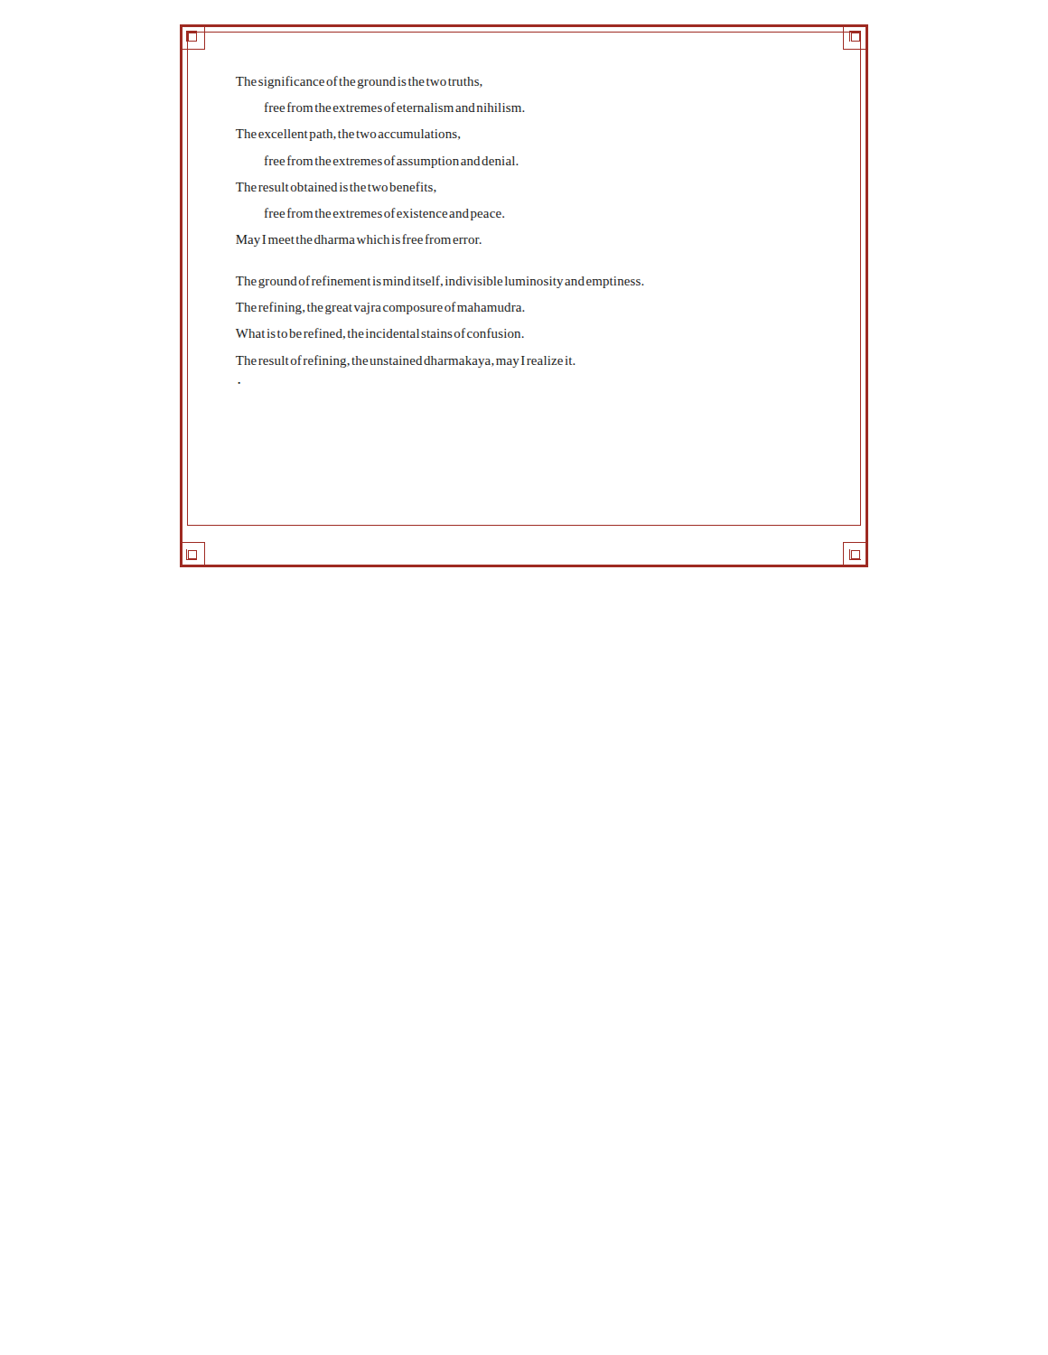The significance of the ground is the two truths,
free from the extremes of eternalism and nihilism.
The excellent path, the two accumulations,
free from the extremes of assumption and denial.
The result obtained is the two benefits,
free from the extremes of existence and peace.
May I meet the dharma which is free from error.
The ground of refinement is mind itself, indivisible luminosity and emptiness.
The refining, the great vajra composure of mahamudra.
What is to be refined, the incidental stains of confusion.
The result of refining, the unstained dharmakaya, may I realize it.
་